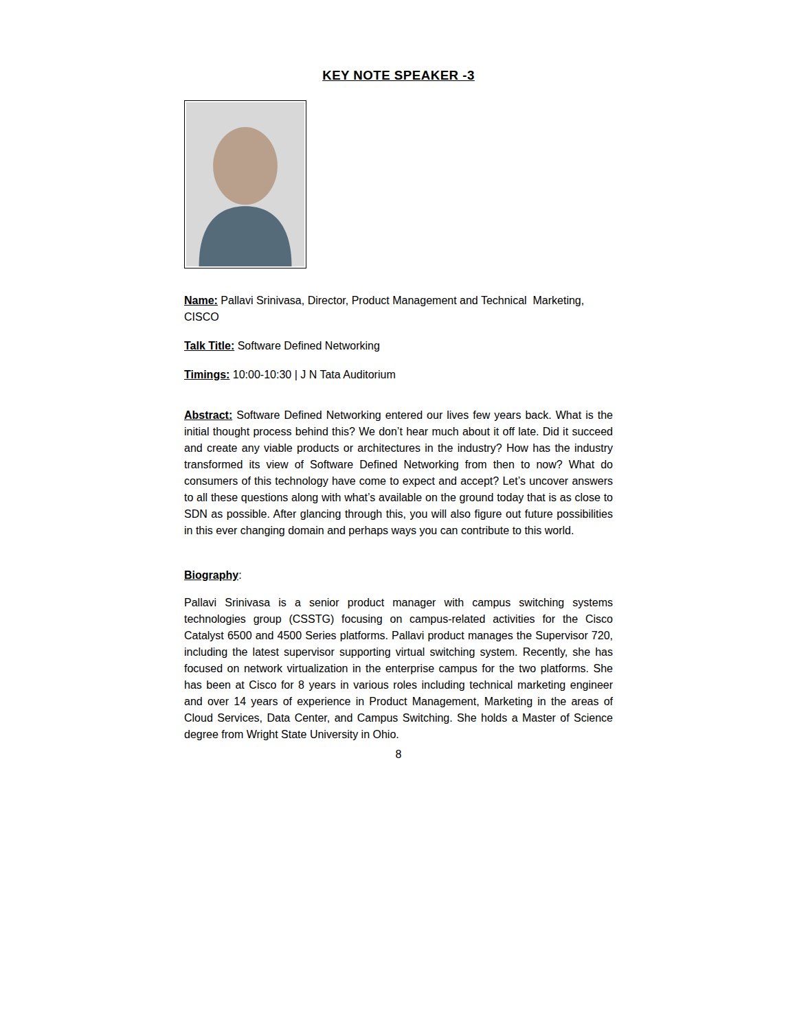KEY NOTE SPEAKER -3
Name: Pallavi Srinivasa, Director, Product Management and Technical Marketing, CISCO
Talk Title: Software Defined Networking
Timings: 10:00-10:30 | J N Tata Auditorium
Abstract: Software Defined Networking entered our lives few years back. What is the initial thought process behind this? We don’t hear much about it off late. Did it succeed and create any viable products or architectures in the industry? How has the industry transformed its view of Software Defined Networking from then to now? What do consumers of this technology have come to expect and accept? Let’s uncover answers to all these questions along with what’s available on the ground today that is as close to SDN as possible. After glancing through this, you will also figure out future possibilities in this ever changing domain and perhaps ways you can contribute to this world.
Biography:
Pallavi Srinivasa is a senior product manager with campus switching systems technologies group (CSSTG) focusing on campus-related activities for the Cisco Catalyst 6500 and 4500 Series platforms. Pallavi product manages the Supervisor 720, including the latest supervisor supporting virtual switching system. Recently, she has focused on network virtualization in the enterprise campus for the two platforms. She has been at Cisco for 8 years in various roles including technical marketing engineer and over 14 years of experience in Product Management, Marketing in the areas of Cloud Services, Data Center, and Campus Switching. She holds a Master of Science degree from Wright State University in Ohio.
8